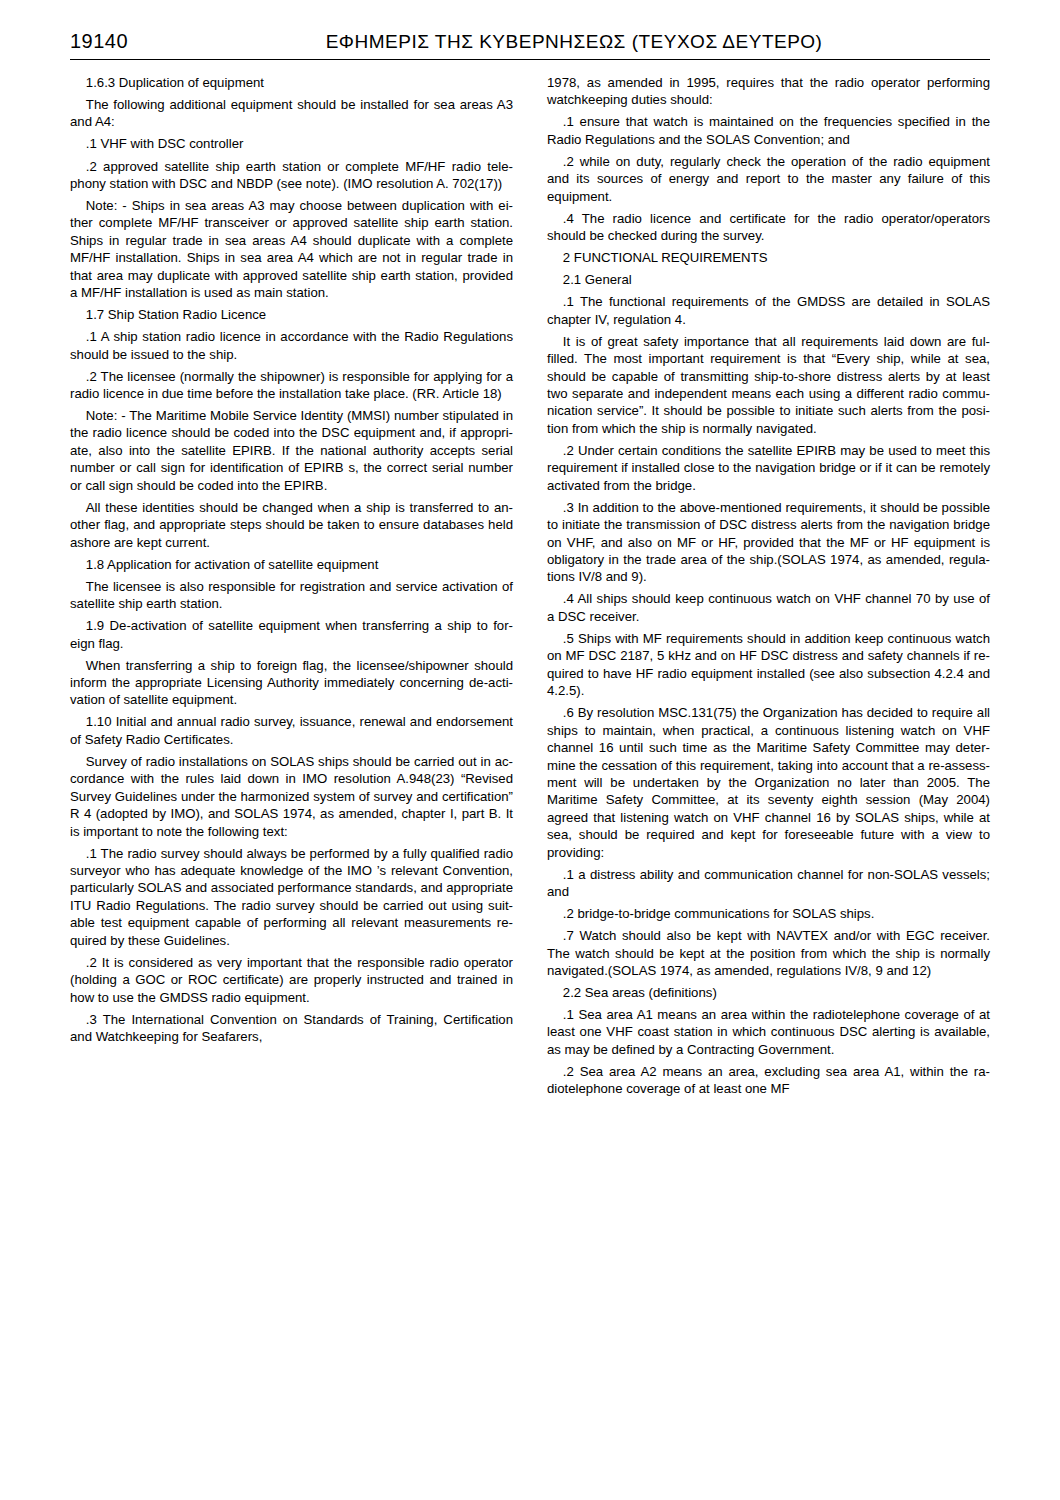19140
ΕΦΗΜΕΡΙΣ ΤΗΣ ΚΥΒΕΡΝΗΣΕΩΣ (ΤΕΥΧΟΣ ΔΕΥΤΕΡΟ)
1.6.3 Duplication of equipment
The following additional equipment should be installed for sea areas A3 and A4:
.1 VHF with DSC controller
.2 approved satellite ship earth station or complete MF/HF radio telephony station with DSC and NBDP (see note). (IMO resolution A. 702(17))
Note: - Ships in sea areas A3 may choose between duplication with either complete MF/HF transceiver or approved satellite ship earth station. Ships in regular trade in sea areas A4 should duplicate with a complete MF/HF installation. Ships in sea area A4 which are not in regular trade in that area may duplicate with approved satellite ship earth station, provided a MF/HF installation is used as main station.
1.7 Ship Station Radio Licence
.1 A ship station radio licence in accordance with the Radio Regulations should be issued to the ship.
.2 The licensee (normally the shipowner) is responsible for applying for a radio licence in due time before the installation take place. (RR. Article 18)
Note: - The Maritime Mobile Service Identity (MMSI) number stipulated in the radio licence should be coded into the DSC equipment and, if appropriate, also into the satellite EPIRB. If the national authority accepts serial number or call sign for identification of EPIRB s, the correct serial number or call sign should be coded into the EPIRB.
All these identities should be changed when a ship is transferred to another flag, and appropriate steps should be taken to ensure databases held ashore are kept current.
1.8 Application for activation of satellite equipment
The licensee is also responsible for registration and service activation of satellite ship earth station.
1.9 De-activation of satellite equipment when transferring a ship to foreign flag.
When transferring a ship to foreign flag, the licensee/shipowner should inform the appropriate Licensing Authority immediately concerning de-activation of satellite equipment.
1.10 Initial and annual radio survey, issuance, renewal and endorsement of Safety Radio Certificates.
Survey of radio installations on SOLAS ships should be carried out in accordance with the rules laid down in IMO resolution A.948(23) “Revised Survey Guidelines under the harmonized system of survey and certification” R 4 (adopted by IMO), and SOLAS 1974, as amended, chapter I, part B. It is important to note the following text:
.1 The radio survey should always be performed by a fully qualified radio surveyor who has adequate knowledge of the IMO ’s relevant Convention, particularly SOLAS and associated performance standards, and appropriate ITU Radio Regulations. The radio survey should be carried out using suitable test equipment capable of performing all relevant measurements required by these Guidelines.
.2 It is considered as very important that the responsible radio operator (holding a GOC or ROC certificate) are properly instructed and trained in how to use the GMDSS radio equipment.
.3 The International Convention on Standards of Training, Certification and Watchkeeping for Seafarers,
1978, as amended in 1995, requires that the radio operator performing watchkeeping duties should:
.1 ensure that watch is maintained on the frequencies specified in the Radio Regulations and the SOLAS Convention; and
.2 while on duty, regularly check the operation of the radio equipment and its sources of energy and report to the master any failure of this equipment.
.4 The radio licence and certificate for the radio operator/operators should be checked during the survey.
2 FUNCTIONAL REQUIREMENTS
2.1 General
.1 The functional requirements of the GMDSS are detailed in SOLAS chapter IV, regulation 4.
It is of great safety importance that all requirements laid down are fulfilled. The most important requirement is that “Every ship, while at sea, should be capable of transmitting ship-to-shore distress alerts by at least two separate and independent means each using a different radio communication service”. It should be possible to initiate such alerts from the position from which the ship is normally navigated.
.2 Under certain conditions the satellite EPIRB may be used to meet this requirement if installed close to the navigation bridge or if it can be remotely activated from the bridge.
.3 In addition to the above-mentioned requirements, it should be possible to initiate the transmission of DSC distress alerts from the navigation bridge on VHF, and also on MF or HF, provided that the MF or HF equipment is obligatory in the trade area of the ship.(SOLAS 1974, as amended, regulations IV/8 and 9).
.4 All ships should keep continuous watch on VHF channel 70 by use of a DSC receiver.
.5 Ships with MF requirements should in addition keep continuous watch on MF DSC 2187, 5 kHz and on HF DSC distress and safety channels if required to have HF radio equipment installed (see also subsection 4.2.4 and 4.2.5).
.6 By resolution MSC.131(75) the Organization has decided to require all ships to maintain, when practical, a continuous listening watch on VHF channel 16 until such time as the Maritime Safety Committee may determine the cessation of this requirement, taking into account that a re-assessment will be undertaken by the Organization no later than 2005. The Maritime Safety Committee, at its seventy eighth session (May 2004) agreed that listening watch on VHF channel 16 by SOLAS ships, while at sea, should be required and kept for foreseeable future with a view to providing:
.1 a distress ability and communication channel for non-SOLAS vessels; and
.2 bridge-to-bridge communications for SOLAS ships.
.7 Watch should also be kept with NAVTEX and/or with EGC receiver. The watch should be kept at the position from which the ship is normally navigated.(SOLAS 1974, as amended, regulations IV/8, 9 and 12)
2.2 Sea areas (definitions)
.1 Sea area A1 means an area within the radiotelephone coverage of at least one VHF coast station in which continuous DSC alerting is available, as may be defined by a Contracting Government.
.2 Sea area A2 means an area, excluding sea area A1, within the radiotelephone coverage of at least one MF